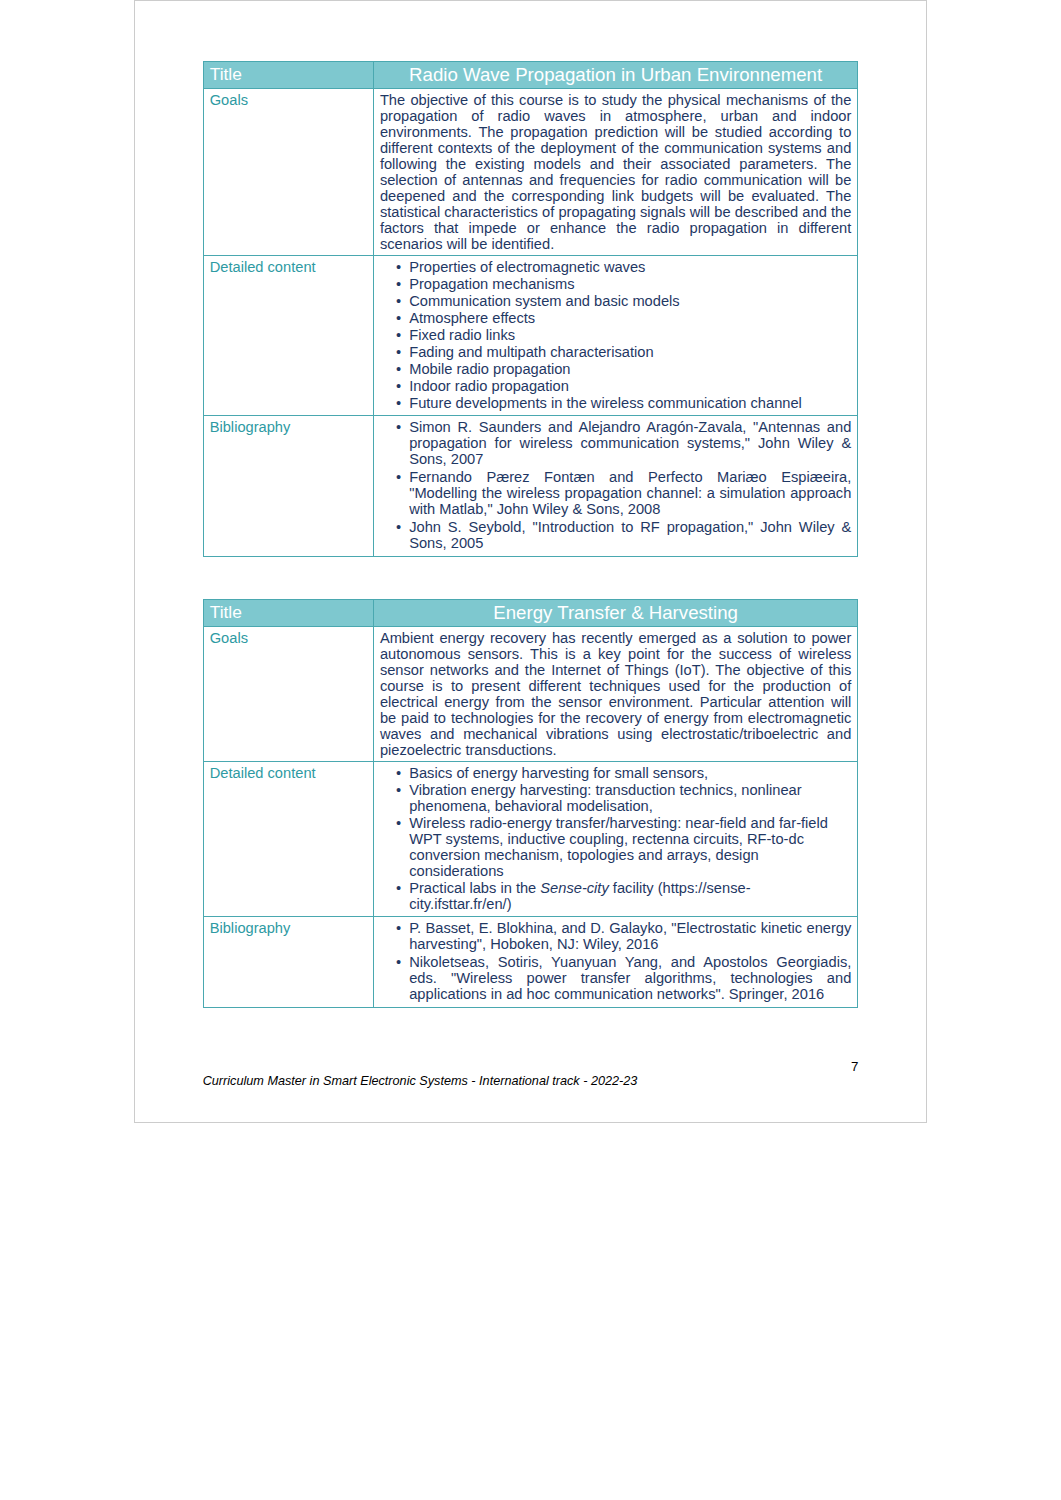| Title | Radio Wave Propagation in Urban Environnement |
| Goals | The objective of this course is to study the physical mechanisms of the propagation of radio waves in atmosphere, urban and indoor environments. The propagation prediction will be studied according to different contexts of the deployment of the communication systems and following the existing models and their associated parameters. The selection of antennas and frequencies for radio communication will be deepened and the corresponding link budgets will be evaluated. The statistical characteristics of propagating signals will be described and the factors that impede or enhance the radio propagation in different scenarios will be identified. |
| Detailed content | Properties of electromagnetic waves Propagation mechanisms Communication system and basic models Atmosphere effects Fixed radio links Fading and multipath characterisation Mobile radio propagation Indoor radio propagation Future developments in the wireless communication channel |
| Bibliography | Simon R. Saunders and Alejandro Aragón-Zavala, "Antennas and propagation for wireless communication systems," John Wiley & Sons, 2007 Fernando Pærez Fontæn and Perfecto Mariæo Espiæeira, "Modelling the wireless propagation channel: a simulation approach with Matlab," John Wiley & Sons, 2008 John S. Seybold, "Introduction to RF propagation," John Wiley & Sons, 2005 |
| Title | Energy Transfer & Harvesting |
| Goals | Ambient energy recovery has recently emerged as a solution to power autonomous sensors. This is a key point for the success of wireless sensor networks and the Internet of Things (IoT). The objective of this course is to present different techniques used for the production of electrical energy from the sensor environment. Particular attention will be paid to technologies for the recovery of energy from electromagnetic waves and mechanical vibrations using electrostatic/triboelectric and piezoelectric transductions. |
| Detailed content | Basics of energy harvesting for small sensors, Vibration energy harvesting: transduction technics, nonlinear phenomena, behavioral modelisation, Wireless radio-energy transfer/harvesting: near-field and far-field WPT systems, inductive coupling, rectenna circuits, RF-to-dc conversion mechanism, topologies and arrays, design considerations Practical labs in the Sense-city facility (https://sense-city.ifsttar.fr/en/) |
| Bibliography | P. Basset, E. Blokhina, and D. Galayko, "Electrostatic kinetic energy harvesting", Hoboken, NJ: Wiley, 2016 Nikoletseas, Sotiris, Yuanyuan Yang, and Apostolos Georgiadis, eds. "Wireless power transfer algorithms, technologies and applications in ad hoc communication networks". Springer, 2016 |
7 Curriculum Master in Smart Electronic Systems - International track - 2022-23